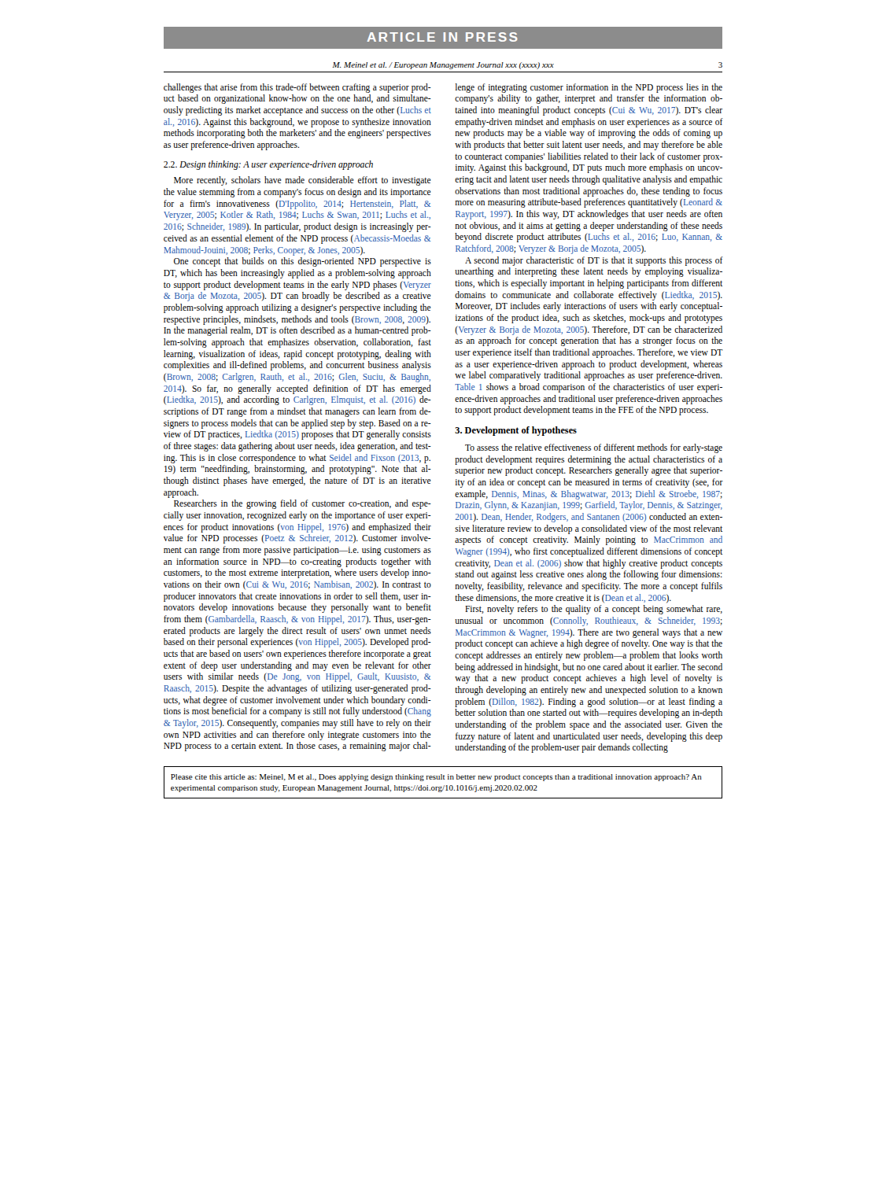ARTICLE IN PRESS
M. Meinel et al. / European Management Journal xxx (xxxx) xxx 3
challenges that arise from this trade-off between crafting a superior product based on organizational know-how on the one hand, and simultaneously predicting its market acceptance and success on the other (Luchs et al., 2016). Against this background, we propose to synthesize innovation methods incorporating both the marketers' and the engineers' perspectives as user preference-driven approaches.
2.2. Design thinking: A user experience-driven approach
More recently, scholars have made considerable effort to investigate the value stemming from a company's focus on design and its importance for a firm's innovativeness (D'Ippolito, 2014; Hertenstein, Platt, & Veryzer, 2005; Kotler & Rath, 1984; Luchs & Swan, 2011; Luchs et al., 2016; Schneider, 1989). In particular, product design is increasingly perceived as an essential element of the NPD process (Abecassis-Moedas & Mahmoud-Jouini, 2008; Perks, Cooper, & Jones, 2005).
One concept that builds on this design-oriented NPD perspective is DT, which has been increasingly applied as a problem-solving approach to support product development teams in the early NPD phases (Veryzer & Borja de Mozota, 2005). DT can broadly be described as a creative problem-solving approach utilizing a designer's perspective including the respective principles, mindsets, methods and tools (Brown, 2008, 2009). In the managerial realm, DT is often described as a human-centred problem-solving approach that emphasizes observation, collaboration, fast learning, visualization of ideas, rapid concept prototyping, dealing with complexities and ill-defined problems, and concurrent business analysis (Brown, 2008; Carlgren, Rauth, et al., 2016; Glen, Suciu, & Baughn, 2014). So far, no generally accepted definition of DT has emerged (Liedtka, 2015), and according to Carlgren, Elmquist, et al. (2016) descriptions of DT range from a mindset that managers can learn from designers to process models that can be applied step by step. Based on a review of DT practices, Liedtka (2015) proposes that DT generally consists of three stages: data gathering about user needs, idea generation, and testing. This is in close correspondence to what Seidel and Fixson (2013, p. 19) term "needfinding, brainstorming, and prototyping". Note that although distinct phases have emerged, the nature of DT is an iterative approach.
Researchers in the growing field of customer co-creation, and especially user innovation, recognized early on the importance of user experiences for product innovations (von Hippel, 1976) and emphasized their value for NPD processes (Poetz & Schreier, 2012). Customer involvement can range from more passive participation—i.e. using customers as an information source in NPD—to co-creating products together with customers, to the most extreme interpretation, where users develop innovations on their own (Cui & Wu, 2016; Nambisan, 2002). In contrast to producer innovators that create innovations in order to sell them, user innovators develop innovations because they personally want to benefit from them (Gambardella, Raasch, & von Hippel, 2017). Thus, user-generated products are largely the direct result of users' own unmet needs based on their personal experiences (von Hippel, 2005). Developed products that are based on users' own experiences therefore incorporate a great extent of deep user understanding and may even be relevant for other users with similar needs (De Jong, von Hippel, Gault, Kuusisto, & Raasch, 2015). Despite the advantages of utilizing user-generated products, what degree of customer involvement under which boundary conditions is most beneficial for a company is still not fully understood (Chang & Taylor, 2015). Consequently, companies may still have to rely on their own NPD activities and can therefore only integrate customers into the NPD process to a certain extent. In those cases, a remaining major challenge of integrating customer information in the NPD process lies in the company's ability to gather, interpret and transfer the information obtained into meaningful product concepts (Cui & Wu, 2017). DT's clear empathy-driven mindset and emphasis on user experiences as a source of new products may be a viable way of improving the odds of coming up with products that better suit latent user needs, and may therefore be able to counteract companies' liabilities related to their lack of customer proximity. Against this background, DT puts much more emphasis on uncovering tacit and latent user needs through qualitative analysis and empathic observations than most traditional approaches do, these tending to focus more on measuring attribute-based preferences quantitatively (Leonard & Rayport, 1997). In this way, DT acknowledges that user needs are often not obvious, and it aims at getting a deeper understanding of these needs beyond discrete product attributes (Luchs et al., 2016; Luo, Kannan, & Ratchford, 2008; Veryzer & Borja de Mozota, 2005).
A second major characteristic of DT is that it supports this process of unearthing and interpreting these latent needs by employing visualizations, which is especially important in helping participants from different domains to communicate and collaborate effectively (Liedtka, 2015). Moreover, DT includes early interactions of users with early conceptualizations of the product idea, such as sketches, mock-ups and prototypes (Veryzer & Borja de Mozota, 2005). Therefore, DT can be characterized as an approach for concept generation that has a stronger focus on the user experience itself than traditional approaches. Therefore, we view DT as a user experience-driven approach to product development, whereas we label comparatively traditional approaches as user preference-driven. Table 1 shows a broad comparison of the characteristics of user experience-driven approaches and traditional user preference-driven approaches to support product development teams in the FFE of the NPD process.
3. Development of hypotheses
To assess the relative effectiveness of different methods for early-stage product development requires determining the actual characteristics of a superior new product concept. Researchers generally agree that superiority of an idea or concept can be measured in terms of creativity (see, for example, Dennis, Minas, & Bhagwatwar, 2013; Diehl & Stroebe, 1987; Drazin, Glynn, & Kazanjian, 1999; Garfield, Taylor, Dennis, & Satzinger, 2001). Dean, Hender, Rodgers, and Santanen (2006) conducted an extensive literature review to develop a consolidated view of the most relevant aspects of concept creativity. Mainly pointing to MacCrimmon and Wagner (1994), who first conceptualized different dimensions of concept creativity, Dean et al. (2006) show that highly creative product concepts stand out against less creative ones along the following four dimensions: novelty, feasibility, relevance and specificity. The more a concept fulfils these dimensions, the more creative it is (Dean et al., 2006).
First, novelty refers to the quality of a concept being somewhat rare, unusual or uncommon (Connolly, Routhieaux, & Schneider, 1993; MacCrimmon & Wagner, 1994). There are two general ways that a new product concept can achieve a high degree of novelty. One way is that the concept addresses an entirely new problem—a problem that looks worth being addressed in hindsight, but no one cared about it earlier. The second way that a new product concept achieves a high level of novelty is through developing an entirely new and unexpected solution to a known problem (Dillon, 1982). Finding a good solution—or at least finding a better solution than one started out with—requires developing an in-depth understanding of the problem space and the associated user. Given the fuzzy nature of latent and unarticulated user needs, developing this deep understanding of the problem-user pair demands collecting
Please cite this article as: Meinel, M et al., Does applying design thinking result in better new product concepts than a traditional innovation approach? An experimental comparison study, European Management Journal, https://doi.org/10.1016/j.emj.2020.02.002